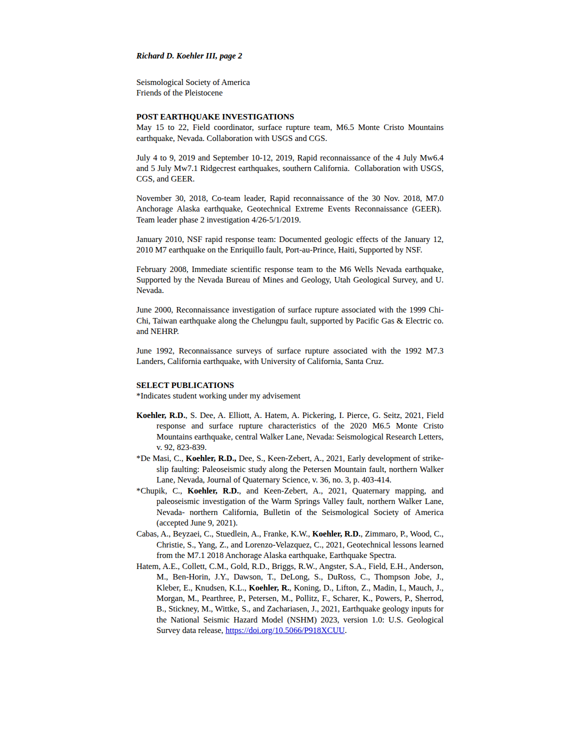Richard D. Koehler III, page 2
Seismological Society of America
Friends of the Pleistocene
POST EARTHQUAKE INVESTIGATIONS
May 15 to 22, Field coordinator, surface rupture team, M6.5 Monte Cristo Mountains earthquake, Nevada. Collaboration with USGS and CGS.
July 4 to 9, 2019 and September 10-12, 2019, Rapid reconnaissance of the 4 July Mw6.4 and 5 July Mw7.1 Ridgecrest earthquakes, southern California. Collaboration with USGS, CGS, and GEER.
November 30, 2018, Co-team leader, Rapid reconnaissance of the 30 Nov. 2018, M7.0 Anchorage Alaska earthquake, Geotechnical Extreme Events Reconnaissance (GEER). Team leader phase 2 investigation 4/26-5/1/2019.
January 2010, NSF rapid response team: Documented geologic effects of the January 12, 2010 M7 earthquake on the Enriquillo fault, Port-au-Prince, Haiti, Supported by NSF.
February 2008, Immediate scientific response team to the M6 Wells Nevada earthquake, Supported by the Nevada Bureau of Mines and Geology, Utah Geological Survey, and U. Nevada.
June 2000, Reconnaissance investigation of surface rupture associated with the 1999 Chi-Chi, Taiwan earthquake along the Chelungpu fault, supported by Pacific Gas & Electric co. and NEHRP.
June 1992, Reconnaissance surveys of surface rupture associated with the 1992 M7.3 Landers, California earthquake, with University of California, Santa Cruz.
SELECT PUBLICATIONS
*Indicates student working under my advisement
Koehler, R.D., S. Dee, A. Elliott, A. Hatem, A. Pickering, I. Pierce, G. Seitz, 2021, Field response and surface rupture characteristics of the 2020 M6.5 Monte Cristo Mountains earthquake, central Walker Lane, Nevada: Seismological Research Letters, v. 92, 823-839.
*De Masi, C., Koehler, R.D., Dee, S., Keen-Zebert, A., 2021, Early development of strike-slip faulting: Paleoseismic study along the Petersen Mountain fault, northern Walker Lane, Nevada, Journal of Quaternary Science, v. 36, no. 3, p. 403-414.
*Chupik, C., Koehler, R.D., and Keen-Zebert, A., 2021, Quaternary mapping, and paleoseismic investigation of the Warm Springs Valley fault, northern Walker Lane, Nevada- northern California, Bulletin of the Seismological Society of America (accepted June 9, 2021).
Cabas, A., Beyzaei, C., Stuedlein, A., Franke, K.W., Koehler, R.D., Zimmaro, P., Wood, C., Christie, S., Yang, Z., and Lorenzo-Velazquez, C., 2021, Geotechnical lessons learned from the M7.1 2018 Anchorage Alaska earthquake, Earthquake Spectra.
Hatem, A.E., Collett, C.M., Gold, R.D., Briggs, R.W., Angster, S.A., Field, E.H., Anderson, M., Ben-Horin, J.Y., Dawson, T., DeLong, S., DuRoss, C., Thompson Jobe, J., Kleber, E., Knudsen, K.L., Koehler, R., Koning, D., Lifton, Z., Madin, I., Mauch, J., Morgan, M., Pearthree, P., Petersen, M., Pollitz, F., Scharer, K., Powers, P., Sherrod, B., Stickney, M., Wittke, S., and Zachariasen, J., 2021, Earthquake geology inputs for the National Seismic Hazard Model (NSHM) 2023, version 1.0: U.S. Geological Survey data release, https://doi.org/10.5066/P918XCUU.